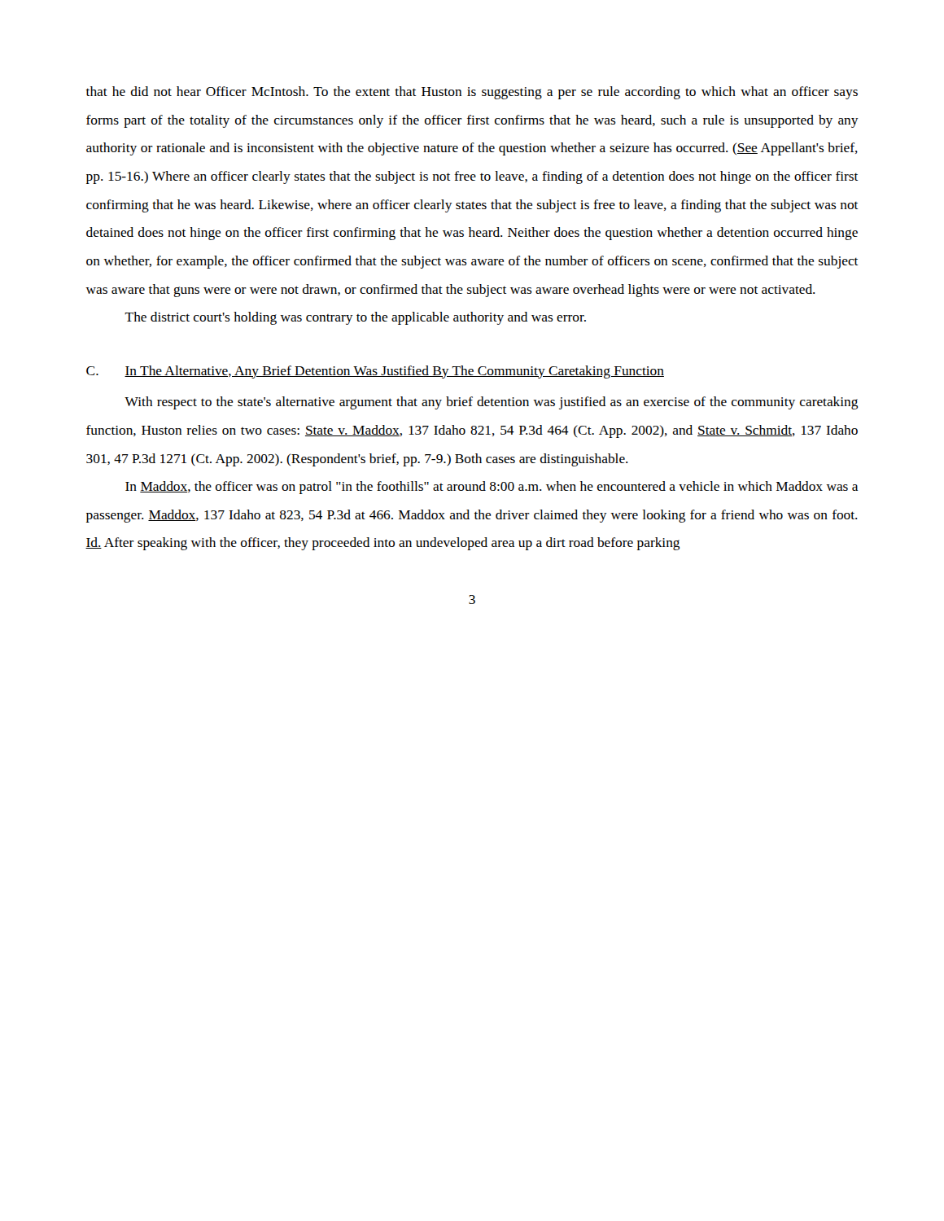that he did not hear Officer McIntosh. To the extent that Huston is suggesting a per se rule according to which what an officer says forms part of the totality of the circumstances only if the officer first confirms that he was heard, such a rule is unsupported by any authority or rationale and is inconsistent with the objective nature of the question whether a seizure has occurred. (See Appellant's brief, pp. 15-16.) Where an officer clearly states that the subject is not free to leave, a finding of a detention does not hinge on the officer first confirming that he was heard. Likewise, where an officer clearly states that the subject is free to leave, a finding that the subject was not detained does not hinge on the officer first confirming that he was heard. Neither does the question whether a detention occurred hinge on whether, for example, the officer confirmed that the subject was aware of the number of officers on scene, confirmed that the subject was aware that guns were or were not drawn, or confirmed that the subject was aware overhead lights were or were not activated.
The district court's holding was contrary to the applicable authority and was error.
C. In The Alternative, Any Brief Detention Was Justified By The Community Caretaking Function
With respect to the state's alternative argument that any brief detention was justified as an exercise of the community caretaking function, Huston relies on two cases: State v. Maddox, 137 Idaho 821, 54 P.3d 464 (Ct. App. 2002), and State v. Schmidt, 137 Idaho 301, 47 P.3d 1271 (Ct. App. 2002). (Respondent's brief, pp. 7-9.) Both cases are distinguishable.
In Maddox, the officer was on patrol "in the foothills" at around 8:00 a.m. when he encountered a vehicle in which Maddox was a passenger. Maddox, 137 Idaho at 823, 54 P.3d at 466. Maddox and the driver claimed they were looking for a friend who was on foot. Id. After speaking with the officer, they proceeded into an undeveloped area up a dirt road before parking
3